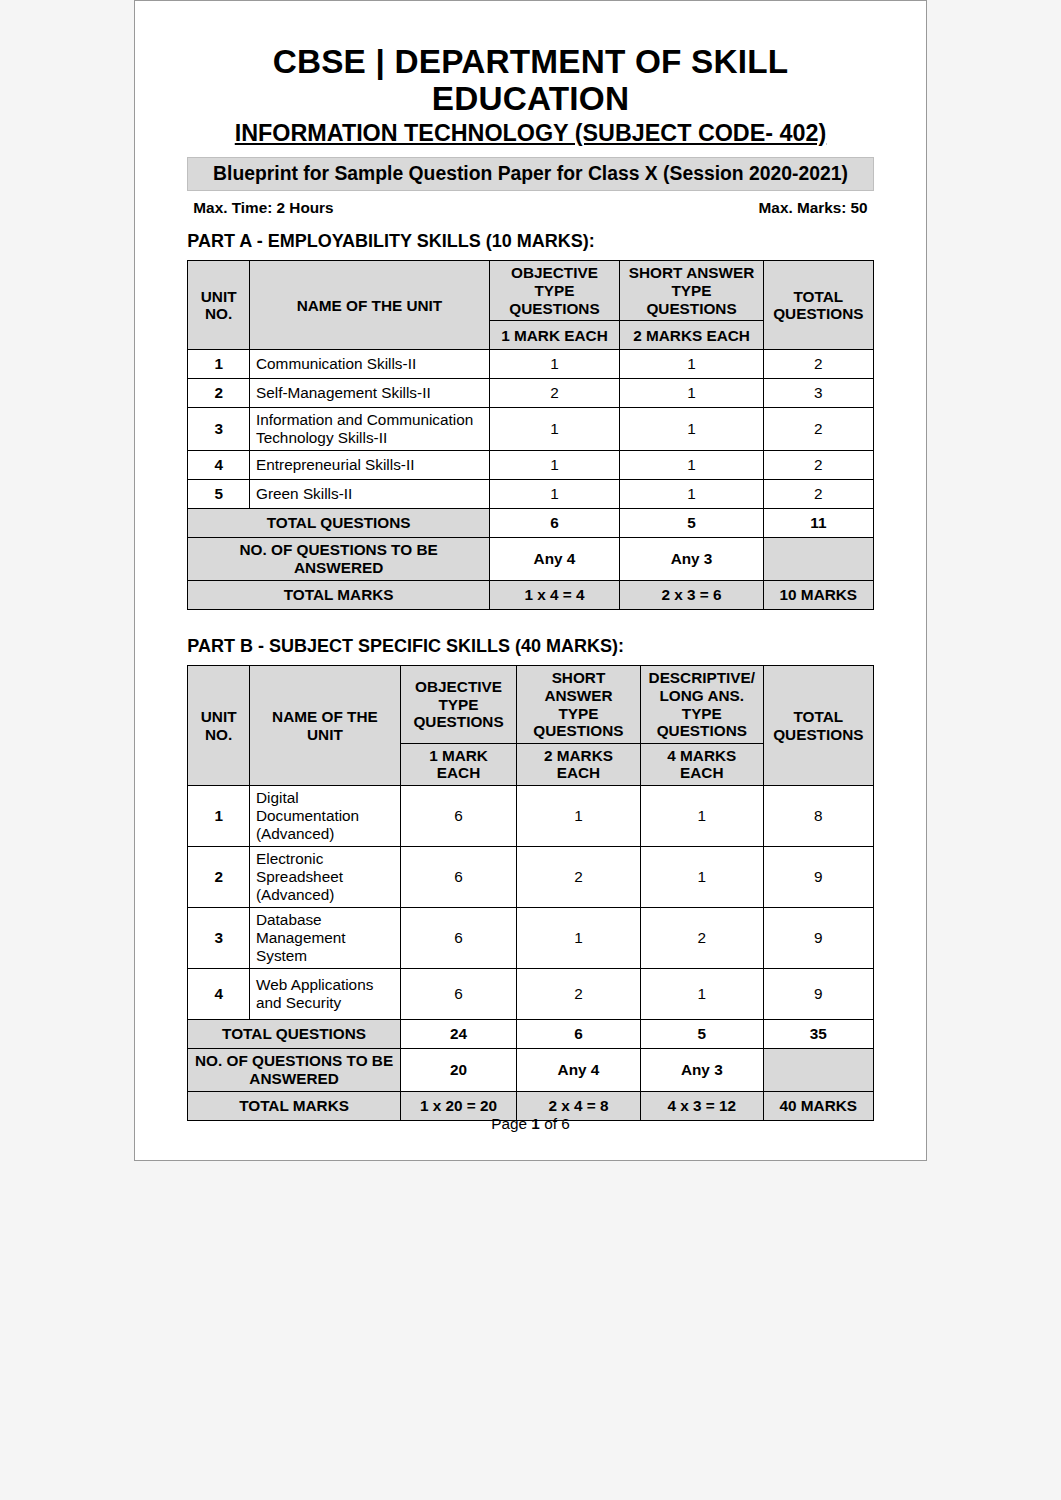CBSE | DEPARTMENT OF SKILL EDUCATION
INFORMATION TECHNOLOGY (SUBJECT CODE- 402)
Blueprint for Sample Question Paper for Class X (Session 2020-2021)
Max. Time: 2 Hours Max. Marks: 50
PART A - EMPLOYABILITY SKILLS (10 MARKS):
| UNIT NO. | NAME OF THE UNIT | OBJECTIVE TYPE QUESTIONS | SHORT ANSWER TYPE QUESTIONS | TOTAL QUESTIONS |
| --- | --- | --- | --- | --- |
| 1 MARK EACH | 2 MARKS EACH |
| 1 | Communication Skills-II | 1 | 1 | 2 |
| 2 | Self-Management Skills-II | 2 | 1 | 3 |
| 3 | Information and Communication Technology Skills-II | 1 | 1 | 2 |
| 4 | Entrepreneurial Skills-II | 1 | 1 | 2 |
| 5 | Green Skills-II | 1 | 1 | 2 |
| TOTAL QUESTIONS | 6 | 5 | 11 |
| NO. OF QUESTIONS TO BE ANSWERED | Any 4 | Any 3 | |
| TOTAL MARKS | 1 x 4 = 4 | 2 x 3 = 6 | 10 MARKS |
PART B - SUBJECT SPECIFIC SKILLS (40 MARKS):
| UNIT NO. | NAME OF THE UNIT | OBJECTIVE TYPE QUESTIONS | SHORT ANSWER TYPE QUESTIONS | DESCRIPTIVE/ LONG ANS. TYPE QUESTIONS | TOTAL QUESTIONS |
| --- | --- | --- | --- | --- | --- |
| 1 MARK EACH | 2 MARKS EACH | 4 MARKS EACH |
| 1 | Digital Documentation (Advanced) | 6 | 1 | 1 | 8 |
| 2 | Electronic Spreadsheet (Advanced) | 6 | 2 | 1 | 9 |
| 3 | Database Management System | 6 | 1 | 2 | 9 |
| 4 | Web Applications and Security | 6 | 2 | 1 | 9 |
| TOTAL QUESTIONS | 24 | 6 | 5 | 35 |
| NO. OF QUESTIONS TO BE ANSWERED | 20 | Any 4 | Any 3 | |
| TOTAL MARKS | 1 x 20 = 20 | 2 x 4 = 8 | 4 x 3 = 12 | 40 MARKS |
Page 1 of 6